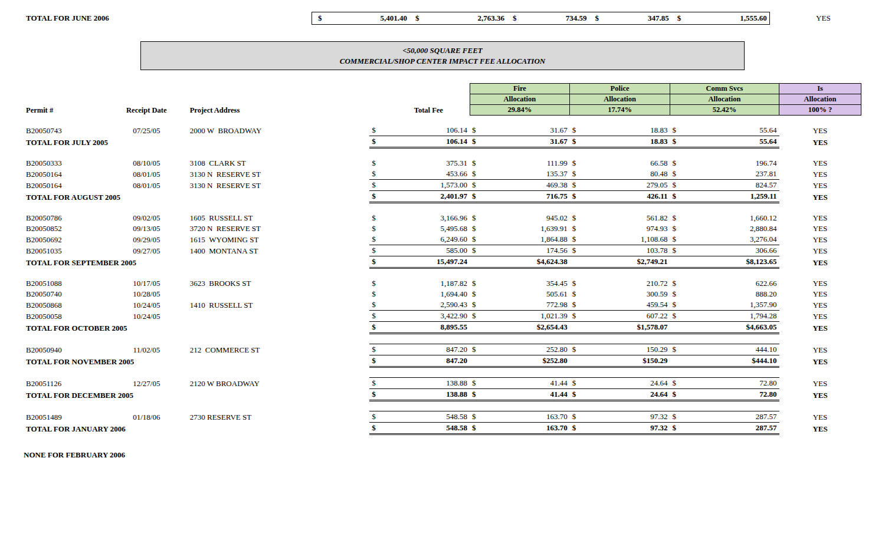| TOTAL FOR JUNE 2006 | $ | 5,401.40 | $ | 2,763.36 | $ | 734.59 | $ | 347.85 | $ | 1,555.60 | YES |
<50,000 SQUARE FEET
COMMERCIAL/SHOP CENTER IMPACT FEE ALLOCATION
| | | | | | Fire | Police | Comm Svcs | Is |
| --- | --- | --- | --- | --- | --- | --- | --- | --- |
| | | | | | Allocation | Allocation | Allocation | Allocation |
| Permit # | Receipt Date | Project Address | | Total Fee | 29.84% | 17.74% | 52.42% | 100% ? |
| B20050743 | 07/25/05 | 2000 W BROADWAY | $ | 106.14 | $ | 31.67 | $ | 18.83 | $ | 55.64 | YES |
| TOTAL FOR JULY 2005 | $ | 106.14 | $ | 31.67 | $ | 18.83 | $ | 55.64 | YES |
| B20050333 | 08/10/05 | 3108 CLARK ST | $ | 375.31 | $ | 111.99 | $ | 66.58 | $ | 196.74 | YES |
| B20050164 | 08/01/05 | 3130 N RESERVE ST | $ | 453.66 | $ | 135.37 | $ | 80.48 | $ | 237.81 | YES |
| B20050164 | 08/01/05 | 3130 N RESERVE ST | $ | 1,573.00 | $ | 469.38 | $ | 279.05 | $ | 824.57 | YES |
| TOTAL FOR AUGUST 2005 | $ | 2,401.97 | $ | 716.75 | $ | 426.11 | $ | 1,259.11 | YES |
| B20050786 | 09/02/05 | 1605 RUSSELL ST | $ | 3,166.96 | $ | 945.02 | $ | 561.82 | $ | 1,660.12 | YES |
| B20050852 | 09/13/05 | 3720 N RESERVE ST | $ | 5,495.68 | $ | 1,639.91 | $ | 974.93 | $ | 2,880.84 | YES |
| B20050692 | 09/29/05 | 1615 WYOMING ST | $ | 6,249.60 | $ | 1,864.88 | $ | 1,108.68 | $ | 3,276.04 | YES |
| B20051035 | 09/27/05 | 1400 MONTANA ST | $ | 585.00 | $ | 174.56 | $ | 103.78 | $ | 306.66 | YES |
| TOTAL FOR SEPTEMBER 2005 | $ | 15,497.24 | | $4,624.38 | | $2,749.21 | | $8,123.65 | YES |
| B20051088 | 10/17/05 | 3623 BROOKS ST | $ | 1,187.82 | $ | 354.45 | $ | 210.72 | $ | 622.66 | YES |
| B20050740 | 10/28/05 | | $ | 1,694.40 | $ | 505.61 | $ | 300.59 | $ | 888.20 | YES |
| B20050868 | 10/24/05 | 1410 RUSSELL ST | $ | 2,590.43 | $ | 772.98 | $ | 459.54 | $ | 1,357.90 | YES |
| B20050058 | 10/24/05 | | $ | 3,422.90 | $ | 1,021.39 | $ | 607.22 | $ | 1,794.28 | YES |
| TOTAL FOR OCTOBER 2005 | $ | 8,895.55 | | $2,654.43 | | $1,578.07 | | $4,663.05 | YES |
| B20050940 | 11/02/05 | 212 COMMERCE ST | $ | 847.20 | $ | 252.80 | $ | 150.29 | $ | 444.10 | YES |
| TOTAL FOR NOVEMBER 2005 | $ | 847.20 | | $252.80 | | $150.29 | | $444.10 | YES |
| B20051126 | 12/27/05 | 2120 W BROADWAY | $ | 138.88 | $ | 41.44 | $ | 24.64 | $ | 72.80 | YES |
| TOTAL FOR DECEMBER 2005 | $ | 138.88 | $ | 41.44 | $ | 24.64 | $ | 72.80 | YES |
| B20051489 | 01/18/06 | 2730 RESERVE ST | $ | 548.58 | $ | 163.70 | $ | 97.32 | $ | 287.57 | YES |
| TOTAL FOR JANUARY 2006 | $ | 548.58 | $ | 163.70 | $ | 97.32 | $ | 287.57 | YES |
NONE FOR FEBRUARY 2006